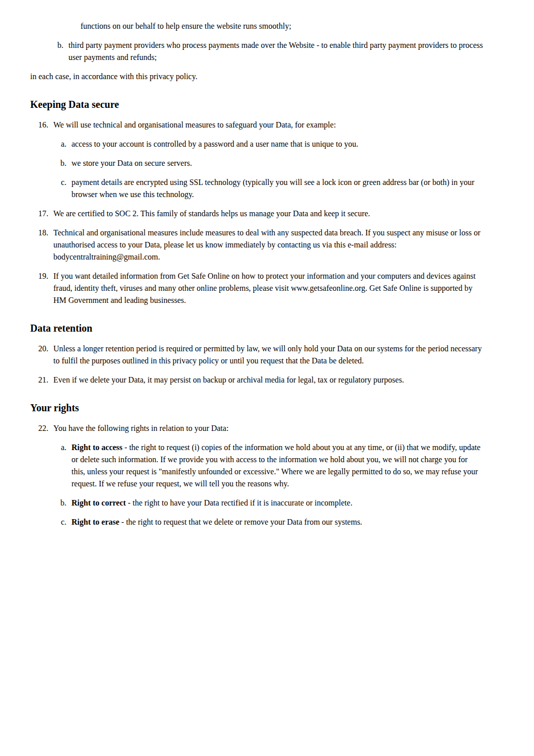functions on our behalf to help ensure the website runs smoothly;
third party payment providers who process payments made over the Website - to enable third party payment providers to process user payments and refunds;
in each case, in accordance with this privacy policy.
Keeping Data secure
We will use technical and organisational measures to safeguard your Data, for example:
access to your account is controlled by a password and a user name that is unique to you.
we store your Data on secure servers.
payment details are encrypted using SSL technology (typically you will see a lock icon or green address bar (or both) in your browser when we use this technology.
We are certified to SOC 2. This family of standards helps us manage your Data and keep it secure.
Technical and organisational measures include measures to deal with any suspected data breach. If you suspect any misuse or loss or unauthorised access to your Data, please let us know immediately by contacting us via this e-mail address: bodycentraltraining@gmail.com.
If you want detailed information from Get Safe Online on how to protect your information and your computers and devices against fraud, identity theft, viruses and many other online problems, please visit www.getsafeonline.org. Get Safe Online is supported by HM Government and leading businesses.
Data retention
Unless a longer retention period is required or permitted by law, we will only hold your Data on our systems for the period necessary to fulfil the purposes outlined in this privacy policy or until you request that the Data be deleted.
Even if we delete your Data, it may persist on backup or archival media for legal, tax or regulatory purposes.
Your rights
You have the following rights in relation to your Data:
Right to access - the right to request (i) copies of the information we hold about you at any time, or (ii) that we modify, update or delete such information. If we provide you with access to the information we hold about you, we will not charge you for this, unless your request is "manifestly unfounded or excessive." Where we are legally permitted to do so, we may refuse your request. If we refuse your request, we will tell you the reasons why.
Right to correct - the right to have your Data rectified if it is inaccurate or incomplete.
Right to erase - the right to request that we delete or remove your Data from our systems.